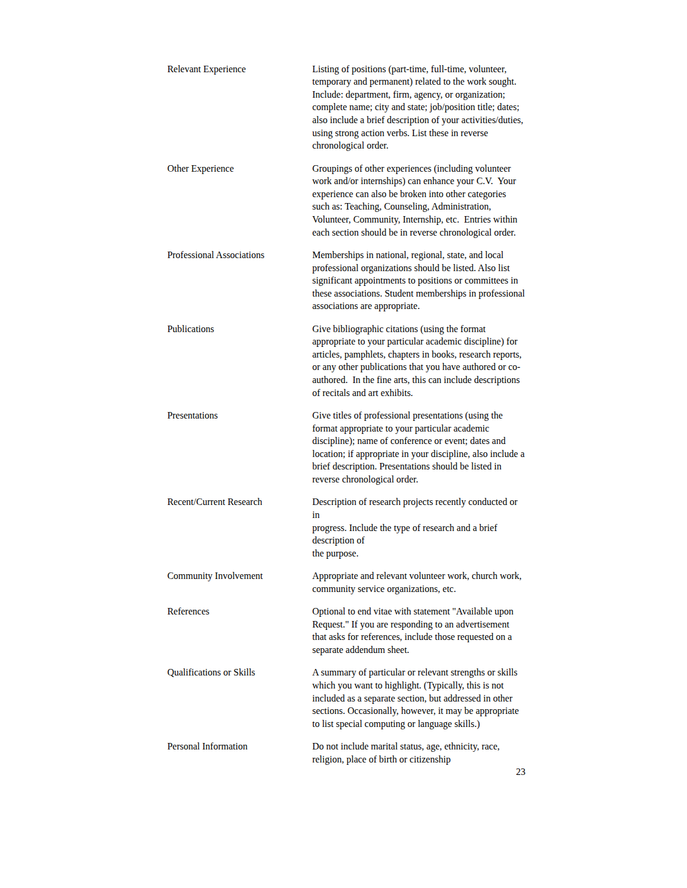| Relevant Experience | Listing of positions (part-time, full-time, volunteer, temporary and permanent) related to the work sought. Include: department, firm, agency, or organization; complete name; city and state; job/position title; dates; also include a brief description of your activities/duties, using strong action verbs. List these in reverse chronological order. |
| Other Experience | Groupings of other experiences (including volunteer work and/or internships) can enhance your C.V. Your experience can also be broken into other categories such as: Teaching, Counseling, Administration, Volunteer, Community, Internship, etc. Entries within each section should be in reverse chronological order. |
| Professional Associations | Memberships in national, regional, state, and local professional organizations should be listed. Also list significant appointments to positions or committees in these associations. Student memberships in professional associations are appropriate. |
| Publications | Give bibliographic citations (using the format appropriate to your particular academic discipline) for articles, pamphlets, chapters in books, research reports, or any other publications that you have authored or co-authored. In the fine arts, this can include descriptions of recitals and art exhibits. |
| Presentations | Give titles of professional presentations (using the format appropriate to your particular academic discipline); name of conference or event; dates and location; if appropriate in your discipline, also include a brief description. Presentations should be listed in reverse chronological order. |
| Recent/Current Research | Description of research projects recently conducted or in progress. Include the type of research and a brief description of the purpose. |
| Community Involvement | Appropriate and relevant volunteer work, church work, community service organizations, etc. |
| References | Optional to end vitae with statement "Available upon Request." If you are responding to an advertisement that asks for references, include those requested on a separate addendum sheet. |
| Qualifications or Skills | A summary of particular or relevant strengths or skills which you want to highlight. (Typically, this is not included as a separate section, but addressed in other sections. Occasionally, however, it may be appropriate to list special computing or language skills.) |
| Personal Information | Do not include marital status, age, ethnicity, race, religion, place of birth or citizenship |
23